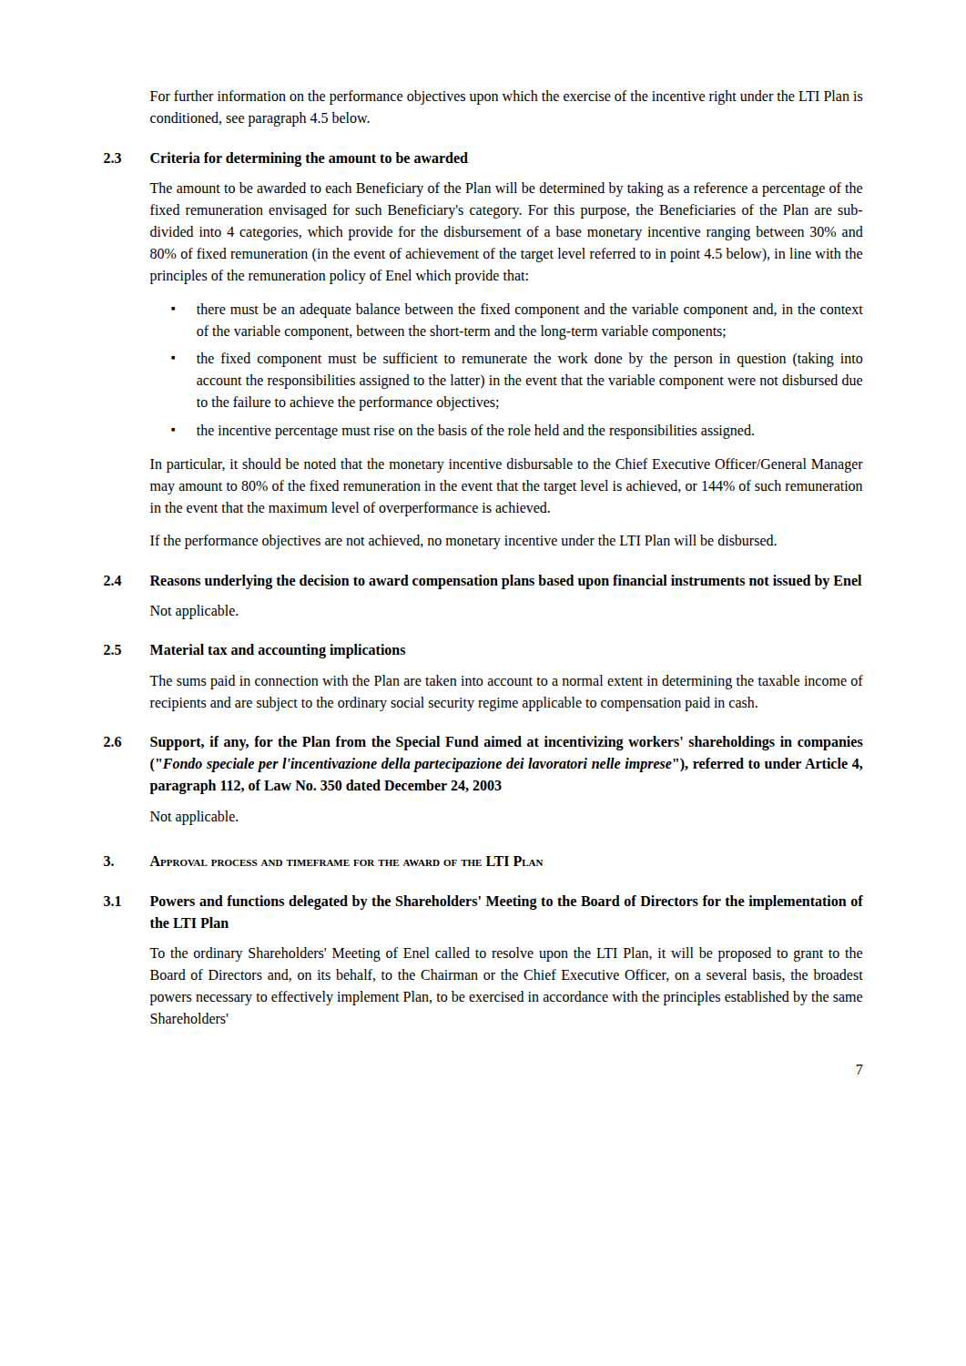For further information on the performance objectives upon which the exercise of the incentive right under the LTI Plan is conditioned, see paragraph 4.5 below.
2.3 Criteria for determining the amount to be awarded
The amount to be awarded to each Beneficiary of the Plan will be determined by taking as a reference a percentage of the fixed remuneration envisaged for such Beneficiary's category. For this purpose, the Beneficiaries of the Plan are sub-divided into 4 categories, which provide for the disbursement of a base monetary incentive ranging between 30% and 80% of fixed remuneration (in the event of achievement of the target level referred to in point 4.5 below), in line with the principles of the remuneration policy of Enel which provide that:
there must be an adequate balance between the fixed component and the variable component and, in the context of the variable component, between the short-term and the long-term variable components;
the fixed component must be sufficient to remunerate the work done by the person in question (taking into account the responsibilities assigned to the latter) in the event that the variable component were not disbursed due to the failure to achieve the performance objectives;
the incentive percentage must rise on the basis of the role held and the responsibilities assigned.
In particular, it should be noted that the monetary incentive disbursable to the Chief Executive Officer/General Manager may amount to 80% of the fixed remuneration in the event that the target level is achieved, or 144% of such remuneration in the event that the maximum level of overperformance is achieved.
If the performance objectives are not achieved, no monetary incentive under the LTI Plan will be disbursed.
2.4 Reasons underlying the decision to award compensation plans based upon financial instruments not issued by Enel
Not applicable.
2.5 Material tax and accounting implications
The sums paid in connection with the Plan are taken into account to a normal extent in determining the taxable income of recipients and are subject to the ordinary social security regime applicable to compensation paid in cash.
2.6 Support, if any, for the Plan from the Special Fund aimed at incentivizing workers' shareholdings in companies ("Fondo speciale per l'incentivazione della partecipazione dei lavoratori nelle imprese"), referred to under Article 4, paragraph 112, of Law No. 350 dated December 24, 2003
Not applicable.
3. Approval process and timeframe for the award of the LTI Plan
3.1 Powers and functions delegated by the Shareholders' Meeting to the Board of Directors for the implementation of the LTI Plan
To the ordinary Shareholders' Meeting of Enel called to resolve upon the LTI Plan, it will be proposed to grant to the Board of Directors and, on its behalf, to the Chairman or the Chief Executive Officer, on a several basis, the broadest powers necessary to effectively implement Plan, to be exercised in accordance with the principles established by the same Shareholders'
7